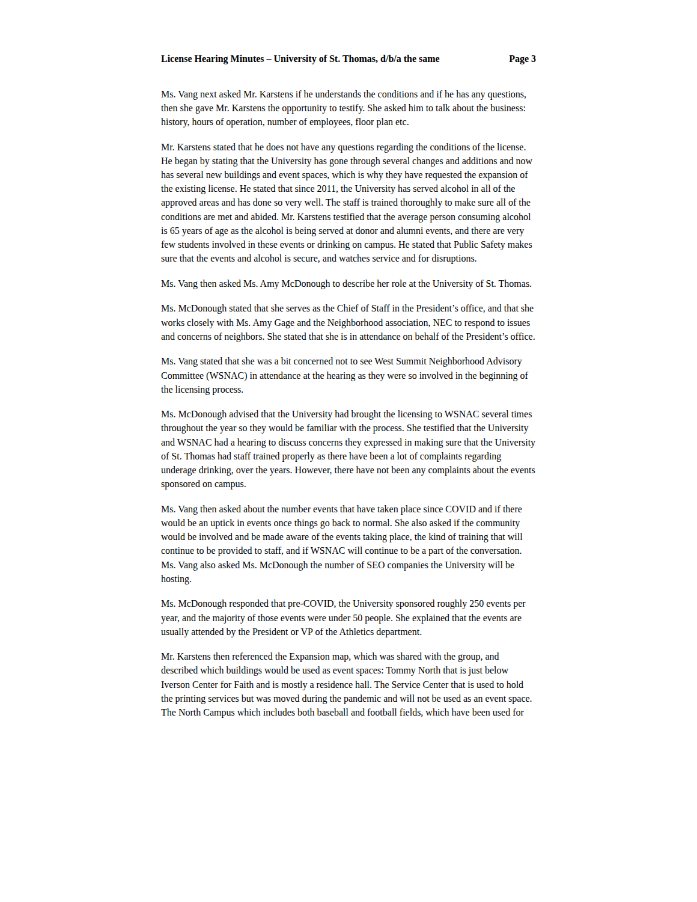License Hearing Minutes – University of St. Thomas, d/b/a the same Page 3
Ms. Vang next asked Mr. Karstens if he understands the conditions and if he has any questions, then she gave Mr. Karstens the opportunity to testify. She asked him to talk about the business: history, hours of operation, number of employees, floor plan etc.
Mr. Karstens stated that he does not have any questions regarding the conditions of the license. He began by stating that the University has gone through several changes and additions and now has several new buildings and event spaces, which is why they have requested the expansion of the existing license. He stated that since 2011, the University has served alcohol in all of the approved areas and has done so very well. The staff is trained thoroughly to make sure all of the conditions are met and abided. Mr. Karstens testified that the average person consuming alcohol is 65 years of age as the alcohol is being served at donor and alumni events, and there are very few students involved in these events or drinking on campus. He stated that Public Safety makes sure that the events and alcohol is secure, and watches service and for disruptions.
Ms. Vang then asked Ms. Amy McDonough to describe her role at the University of St. Thomas.
Ms. McDonough stated that she serves as the Chief of Staff in the President’s office, and that she works closely with Ms. Amy Gage and the Neighborhood association, NEC to respond to issues and concerns of neighbors. She stated that she is in attendance on behalf of the President’s office.
Ms. Vang stated that she was a bit concerned not to see West Summit Neighborhood Advisory Committee (WSNAC) in attendance at the hearing as they were so involved in the beginning of the licensing process.
Ms. McDonough advised that the University had brought the licensing to WSNAC several times throughout the year so they would be familiar with the process. She testified that the University and WSNAC had a hearing to discuss concerns they expressed in making sure that the University of St. Thomas had staff trained properly as there have been a lot of complaints regarding underage drinking, over the years. However, there have not been any complaints about the events sponsored on campus.
Ms. Vang then asked about the number events that have taken place since COVID and if there would be an uptick in events once things go back to normal. She also asked if the community would be involved and be made aware of the events taking place, the kind of training that will continue to be provided to staff, and if WSNAC will continue to be a part of the conversation. Ms. Vang also asked Ms. McDonough the number of SEO companies the University will be hosting.
Ms. McDonough responded that pre-COVID, the University sponsored roughly 250 events per year, and the majority of those events were under 50 people. She explained that the events are usually attended by the President or VP of the Athletics department.
Mr. Karstens then referenced the Expansion map, which was shared with the group, and described which buildings would be used as event spaces: Tommy North that is just below Iverson Center for Faith and is mostly a residence hall. The Service Center that is used to hold the printing services but was moved during the pandemic and will not be used as an event space. The North Campus which includes both baseball and football fields, which have been used for